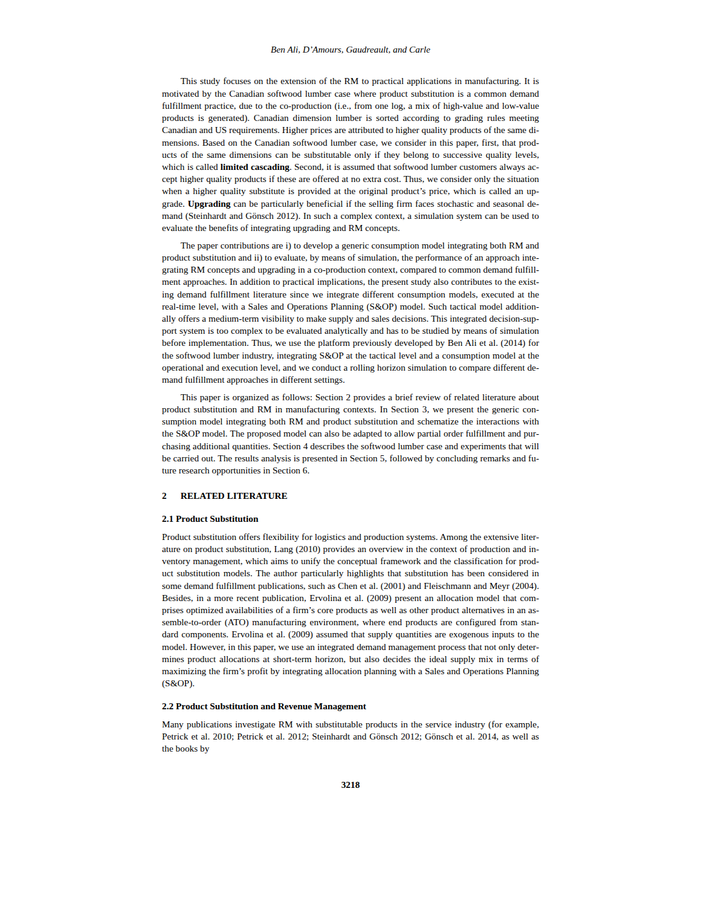Ben Ali, D’Amours, Gaudreault, and Carle
This study focuses on the extension of the RM to practical applications in manufacturing. It is motivated by the Canadian softwood lumber case where product substitution is a common demand fulfillment practice, due to the co-production (i.e., from one log, a mix of high-value and low-value products is generated). Canadian dimension lumber is sorted according to grading rules meeting Canadian and US requirements. Higher prices are attributed to higher quality products of the same dimensions. Based on the Canadian softwood lumber case, we consider in this paper, first, that products of the same dimensions can be substitutable only if they belong to successive quality levels, which is called limited cascading. Second, it is assumed that softwood lumber customers always accept higher quality products if these are offered at no extra cost. Thus, we consider only the situation when a higher quality substitute is provided at the original product’s price, which is called an upgrade. Upgrading can be particularly beneficial if the selling firm faces stochastic and seasonal demand (Steinhardt and Gönsch 2012). In such a complex context, a simulation system can be used to evaluate the benefits of integrating upgrading and RM concepts.
The paper contributions are i) to develop a generic consumption model integrating both RM and product substitution and ii) to evaluate, by means of simulation, the performance of an approach integrating RM concepts and upgrading in a co-production context, compared to common demand fulfillment approaches. In addition to practical implications, the present study also contributes to the existing demand fulfillment literature since we integrate different consumption models, executed at the real-time level, with a Sales and Operations Planning (S&OP) model. Such tactical model additionally offers a medium-term visibility to make supply and sales decisions. This integrated decision-support system is too complex to be evaluated analytically and has to be studied by means of simulation before implementation. Thus, we use the platform previously developed by Ben Ali et al. (2014) for the softwood lumber industry, integrating S&OP at the tactical level and a consumption model at the operational and execution level, and we conduct a rolling horizon simulation to compare different demand fulfillment approaches in different settings.
This paper is organized as follows: Section 2 provides a brief review of related literature about product substitution and RM in manufacturing contexts. In Section 3, we present the generic consumption model integrating both RM and product substitution and schematize the interactions with the S&OP model. The proposed model can also be adapted to allow partial order fulfillment and purchasing additional quantities. Section 4 describes the softwood lumber case and experiments that will be carried out. The results analysis is presented in Section 5, followed by concluding remarks and future research opportunities in Section 6.
2 RELATED LITERATURE
2.1 Product Substitution
Product substitution offers flexibility for logistics and production systems. Among the extensive literature on product substitution, Lang (2010) provides an overview in the context of production and inventory management, which aims to unify the conceptual framework and the classification for product substitution models. The author particularly highlights that substitution has been considered in some demand fulfillment publications, such as Chen et al. (2001) and Fleischmann and Meyr (2004). Besides, in a more recent publication, Ervolina et al. (2009) present an allocation model that comprises optimized availabilities of a firm’s core products as well as other product alternatives in an assemble-to-order (ATO) manufacturing environment, where end products are configured from standard components. Ervolina et al. (2009) assumed that supply quantities are exogenous inputs to the model. However, in this paper, we use an integrated demand management process that not only determines product allocations at short-term horizon, but also decides the ideal supply mix in terms of maximizing the firm’s profit by integrating allocation planning with a Sales and Operations Planning (S&OP).
2.2 Product Substitution and Revenue Management
Many publications investigate RM with substitutable products in the service industry (for example, Petrick et al. 2010; Petrick et al. 2012; Steinhardt and Gönsch 2012; Gönsch et al. 2014, as well as the books by
3218